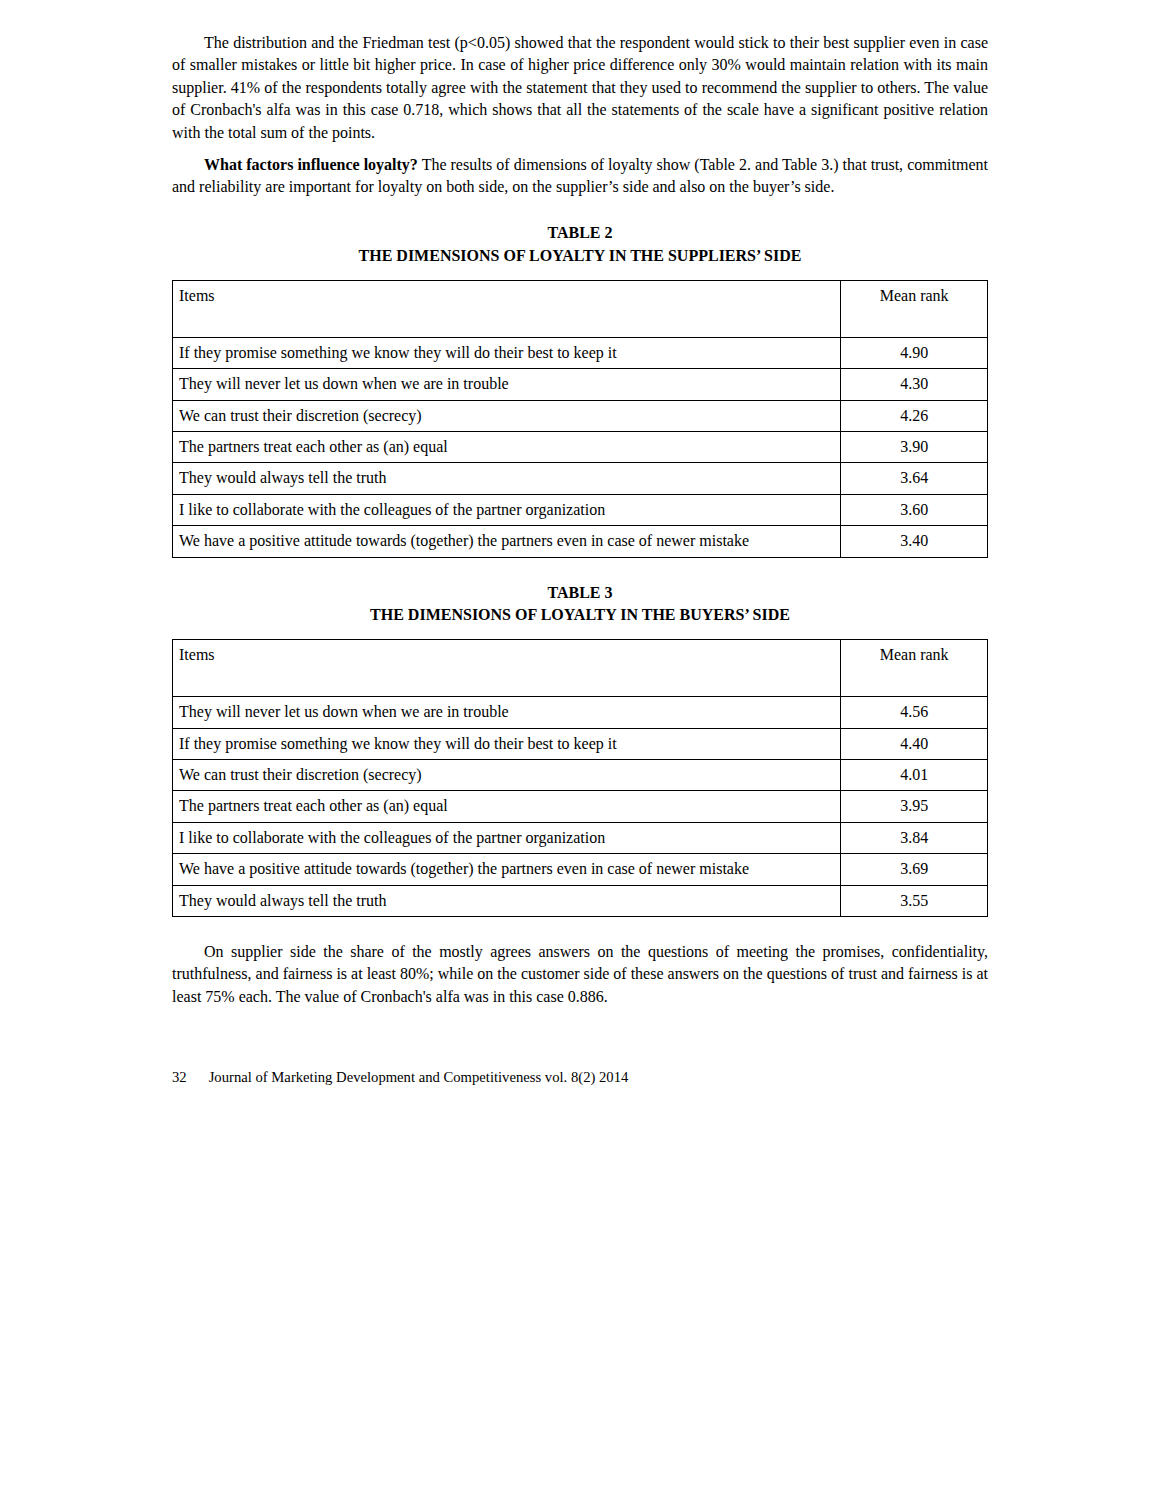The distribution and the Friedman test (p<0.05) showed that the respondent would stick to their best supplier even in case of smaller mistakes or little bit higher price. In case of higher price difference only 30% would maintain relation with its main supplier. 41% of the respondents totally agree with the statement that they used to recommend the supplier to others. The value of Cronbach's alfa was in this case 0.718, which shows that all the statements of the scale have a significant positive relation with the total sum of the points.
What factors influence loyalty? The results of dimensions of loyalty show (Table 2. and Table 3.) that trust, commitment and reliability are important for loyalty on both side, on the supplier’s side and also on the buyer’s side.
TABLE 2
THE DIMENSIONS OF LOYALTY IN THE SUPPLIERS’ SIDE
| Items | Mean rank |
| --- | --- |
| If they promise something we know they will do their best to keep it | 4.90 |
| They will never let us down when we are in trouble | 4.30 |
| We can trust their discretion (secrecy) | 4.26 |
| The partners treat each other as (an) equal | 3.90 |
| They would always tell the truth | 3.64 |
| I like to collaborate with the colleagues of the partner organization | 3.60 |
| We have a positive attitude towards (together) the partners even in case of newer mistake | 3.40 |
TABLE 3
THE DIMENSIONS OF LOYALTY IN THE BUYERS’ SIDE
| Items | Mean rank |
| --- | --- |
| They will never let us down when we are in trouble | 4.56 |
| If they promise something we know they will do their best to keep it | 4.40 |
| We can trust their discretion (secrecy) | 4.01 |
| The partners treat each other as (an) equal | 3.95 |
| I like to collaborate with the colleagues of the partner organization | 3.84 |
| We have a positive attitude towards (together) the partners even in case of newer mistake | 3.69 |
| They would always tell the truth | 3.55 |
On supplier side the share of the mostly agrees answers on the questions of meeting the promises, confidentiality, truthfulness, and fairness is at least 80%; while on the customer side of these answers on the questions of trust and fairness is at least 75% each. The value of Cronbach's alfa was in this case 0.886.
32 Journal of Marketing Development and Competitiveness vol. 8(2) 2014